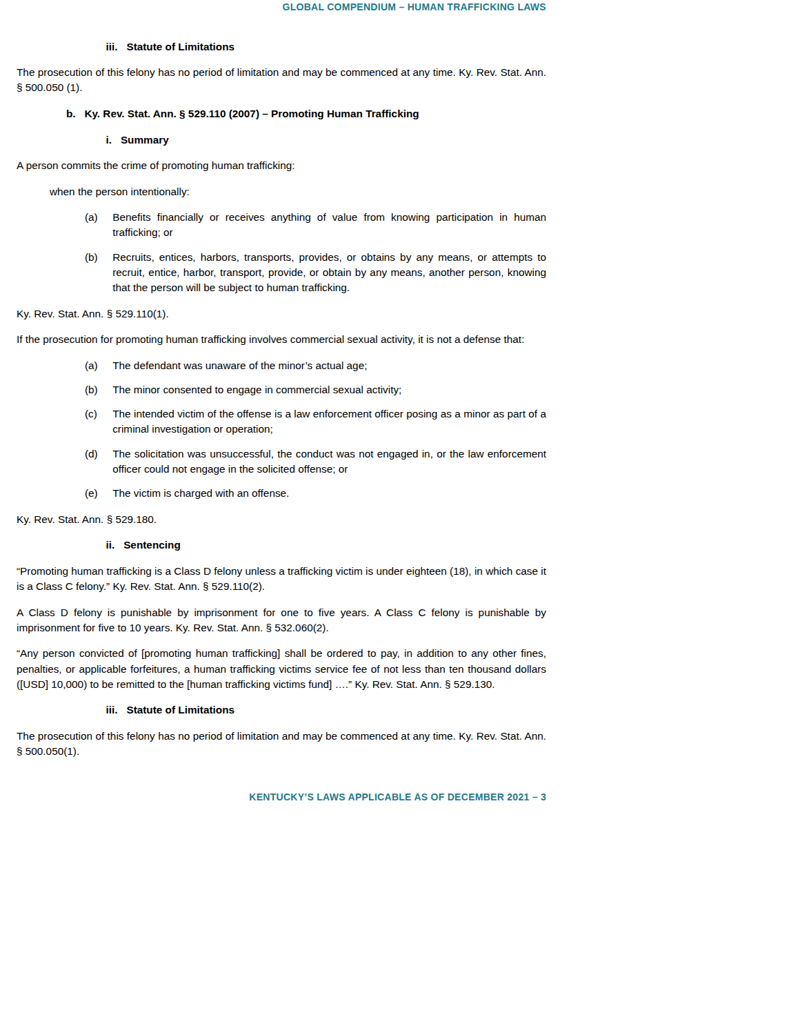GLOBAL COMPENDIUM – HUMAN TRAFFICKING LAWS
iii. Statute of Limitations
The prosecution of this felony has no period of limitation and may be commenced at any time. Ky. Rev. Stat. Ann. § 500.050 (1).
b. Ky. Rev. Stat. Ann. § 529.110 (2007) – Promoting Human Trafficking
i. Summary
A person commits the crime of promoting human trafficking:
when the person intentionally:
(a) Benefits financially or receives anything of value from knowing participation in human trafficking; or
(b) Recruits, entices, harbors, transports, provides, or obtains by any means, or attempts to recruit, entice, harbor, transport, provide, or obtain by any means, another person, knowing that the person will be subject to human trafficking.
Ky. Rev. Stat. Ann. § 529.110(1).
If the prosecution for promoting human trafficking involves commercial sexual activity, it is not a defense that:
(a) The defendant was unaware of the minor’s actual age;
(b) The minor consented to engage in commercial sexual activity;
(c) The intended victim of the offense is a law enforcement officer posing as a minor as part of a criminal investigation or operation;
(d) The solicitation was unsuccessful, the conduct was not engaged in, or the law enforcement officer could not engage in the solicited offense; or
(e) The victim is charged with an offense.
Ky. Rev. Stat. Ann. § 529.180.
ii. Sentencing
“Promoting human trafficking is a Class D felony unless a trafficking victim is under eighteen (18), in which case it is a Class C felony.” Ky. Rev. Stat. Ann. § 529.110(2).
A Class D felony is punishable by imprisonment for one to five years. A Class C felony is punishable by imprisonment for five to 10 years. Ky. Rev. Stat. Ann. § 532.060(2).
“Any person convicted of [promoting human trafficking] shall be ordered to pay, in addition to any other fines, penalties, or applicable forfeitures, a human trafficking victims service fee of not less than ten thousand dollars ([USD] 10,000) to be remitted to the [human trafficking victims fund] ….” Ky. Rev. Stat. Ann. § 529.130.
iii. Statute of Limitations
The prosecution of this felony has no period of limitation and may be commenced at any time. Ky. Rev. Stat. Ann. § 500.050(1).
KENTUCKY’S LAWS APPLICABLE AS OF DECEMBER 2021 – 3